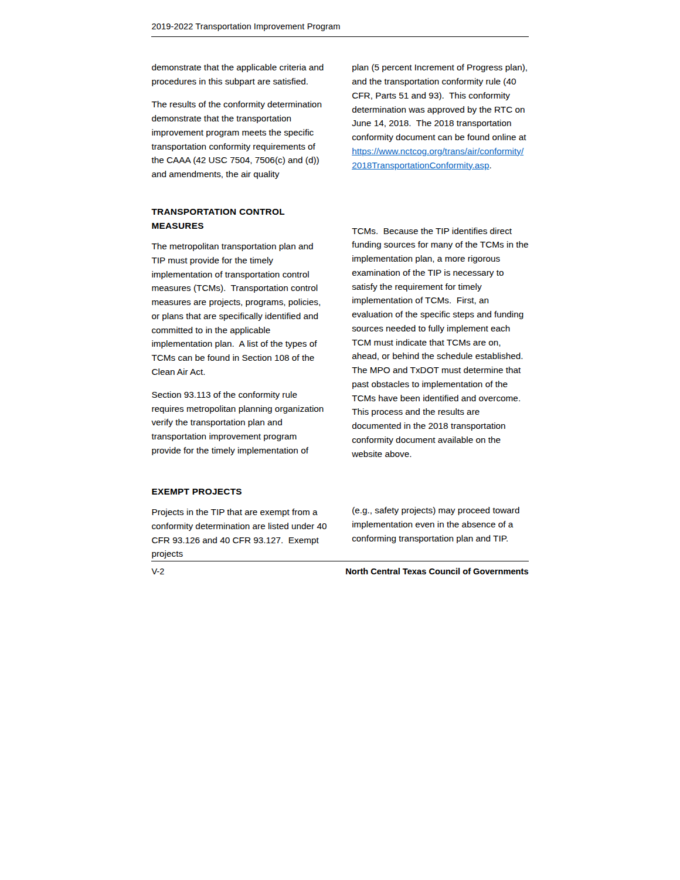2019-2022 Transportation Improvement Program
demonstrate that the applicable criteria and procedures in this subpart are satisfied.
The results of the conformity determination demonstrate that the transportation improvement program meets the specific transportation conformity requirements of the CAAA (42 USC 7504, 7506(c) and (d)) and amendments, the air quality
plan (5 percent Increment of Progress plan), and the transportation conformity rule (40 CFR, Parts 51 and 93). This conformity determination was approved by the RTC on June 14, 2018. The 2018 transportation conformity document can be found online at https://www.nctcog.org/trans/air/conformity/2018TransportationConformity.asp.
Transportation Control Measures
The metropolitan transportation plan and TIP must provide for the timely implementation of transportation control measures (TCMs). Transportation control measures are projects, programs, policies, or plans that are specifically identified and committed to in the applicable implementation plan. A list of the types of TCMs can be found in Section 108 of the Clean Air Act.
Section 93.113 of the conformity rule requires metropolitan planning organization verify the transportation plan and transportation improvement program provide for the timely implementation of
TCMs. Because the TIP identifies direct funding sources for many of the TCMs in the implementation plan, a more rigorous examination of the TIP is necessary to satisfy the requirement for timely implementation of TCMs. First, an evaluation of the specific steps and funding sources needed to fully implement each TCM must indicate that TCMs are on, ahead, or behind the schedule established. The MPO and TxDOT must determine that past obstacles to implementation of the TCMs have been identified and overcome. This process and the results are documented in the 2018 transportation conformity document available on the website above.
Exempt Projects
Projects in the TIP that are exempt from a conformity determination are listed under 40 CFR 93.126 and 40 CFR 93.127. Exempt projects
(e.g., safety projects) may proceed toward implementation even in the absence of a conforming transportation plan and TIP.
V-2 North Central Texas Council of Governments